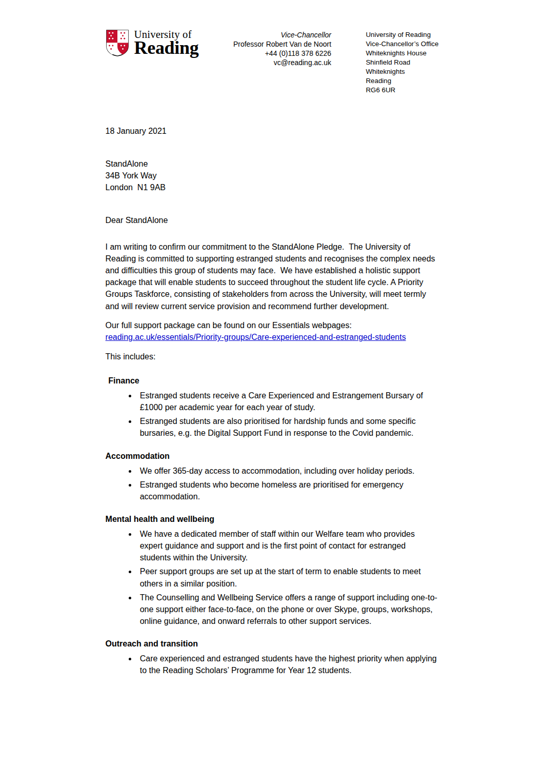University of Reading
Vice-Chancellor
Professor Robert Van de Noort
+44 (0)118 378 6226
vc@reading.ac.uk
University of Reading
Vice-Chancellor’s Office
Whiteknights House
Shinfield Road
Whiteknights
Reading
RG6 6UR
18 January 2021
StandAlone
34B York Way
London N1 9AB
Dear StandAlone
I am writing to confirm our commitment to the StandAlone Pledge. The University of Reading is committed to supporting estranged students and recognises the complex needs and difficulties this group of students may face. We have established a holistic support package that will enable students to succeed throughout the student life cycle. A Priority Groups Taskforce, consisting of stakeholders from across the University, will meet termly and will review current service provision and recommend further development.
Our full support package can be found on our Essentials webpages:
reading.ac.uk/essentials/Priority-groups/Care-experienced-and-estranged-students
This includes:
Finance
Estranged students receive a Care Experienced and Estrangement Bursary of £1000 per academic year for each year of study.
Estranged students are also prioritised for hardship funds and some specific bursaries, e.g. the Digital Support Fund in response to the Covid pandemic.
Accommodation
We offer 365-day access to accommodation, including over holiday periods.
Estranged students who become homeless are prioritised for emergency accommodation.
Mental health and wellbeing
We have a dedicated member of staff within our Welfare team who provides expert guidance and support and is the first point of contact for estranged students within the University.
Peer support groups are set up at the start of term to enable students to meet others in a similar position.
The Counselling and Wellbeing Service offers a range of support including one-to-one support either face-to-face, on the phone or over Skype, groups, workshops, online guidance, and onward referrals to other support services.
Outreach and transition
Care experienced and estranged students have the highest priority when applying to the Reading Scholars’ Programme for Year 12 students.